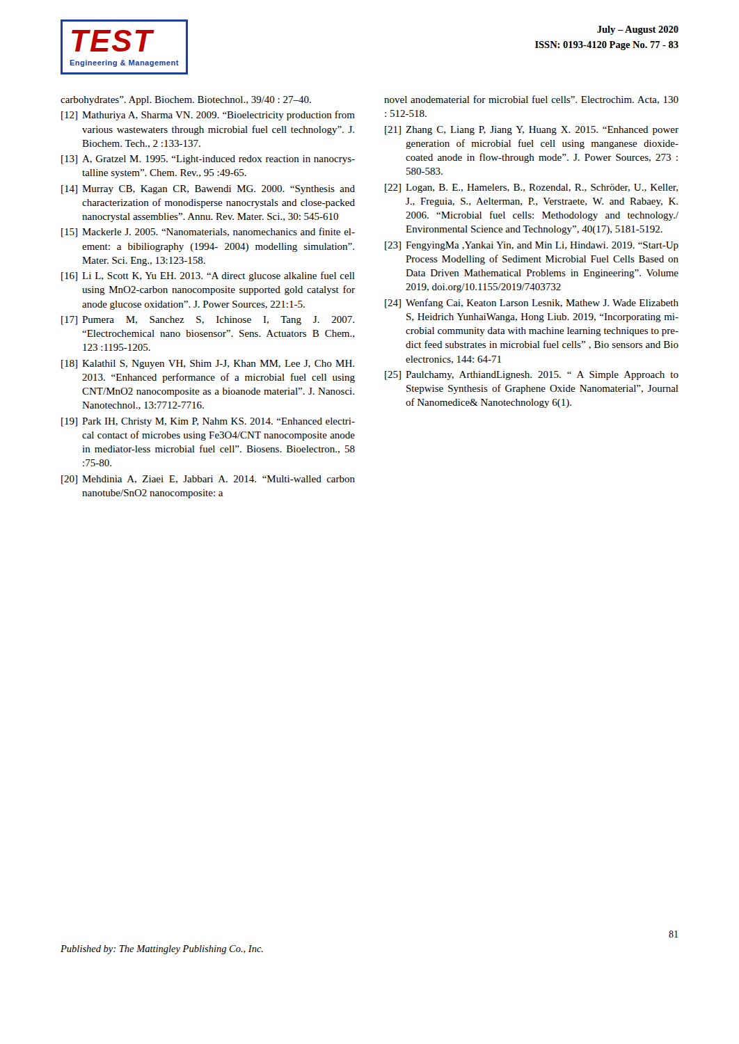TEST Engineering & Management
July – August 2020
ISSN: 0193-4120 Page No. 77 - 83
carbohydrates”. Appl. Biochem. Biotechnol., 39/40 : 27–40.
[12] Mathuriya A, Sharma VN. 2009. “Bioelectricity production from various wastewaters through microbial fuel cell technology”. J. Biochem. Tech., 2 :133-137.
[13] A, Gratzel M. 1995. “Light-induced redox reaction in nanocrystalline system”. Chem. Rev., 95 :49-65.
[14] Murray CB, Kagan CR, Bawendi MG. 2000. “Synthesis and characterization of monodisperse nanocrystals and close-packed nanocrystal assemblies”. Annu. Rev. Mater. Sci., 30: 545-610
[15] Mackerle J. 2005. “Nanomaterials, nanomechanics and finite element: a bibiliography (1994- 2004) modelling simulation”. Mater. Sci. Eng., 13:123-158.
[16] Li L, Scott K, Yu EH. 2013. “A direct glucose alkaline fuel cell using MnO2-carbon nanocomposite supported gold catalyst for anode glucose oxidation”. J. Power Sources, 221:1-5.
[17] Pumera M, Sanchez S, Ichinose I, Tang J. 2007. “Electrochemical nano biosensor”. Sens. Actuators B Chem., 123 :1195-1205.
[18] Kalathil S, Nguyen VH, Shim J-J, Khan MM, Lee J, Cho MH. 2013. “Enhanced performance of a microbial fuel cell using CNT/MnO2 nanocomposite as a bioanode material”. J. Nanosci. Nanotechnol., 13:7712-7716.
[19] Park IH, Christy M, Kim P, Nahm KS. 2014. “Enhanced electrical contact of microbes using Fe3O4/CNT nanocomposite anode in mediator-less microbial fuel cell”. Biosens. Bioelectron., 58 :75-80.
[20] Mehdinia A, Ziaei E, Jabbari A. 2014. “Multi-walled carbon nanotube/SnO2 nanocomposite: a
novel anodematerial for microbial fuel cells”. Electrochim. Acta, 130 : 512-518.
[21] Zhang C, Liang P, Jiang Y, Huang X. 2015. “Enhanced power generation of microbial fuel cell using manganese dioxide-coated anode in flow-through mode”. J. Power Sources, 273 : 580-583.
[22] Logan, B. E., Hamelers, B., Rozendal, R., Schröder, U., Keller, J., Freguia, S., Aelterman, P., Verstraete, W. and Rabaey, K. 2006. “Microbial fuel cells: Methodology and technology./ Environmental Science and Technology”, 40(17), 5181-5192.
[23] FengyingMa ,Yankai Yin, and Min Li, Hindawi. 2019. “Start-Up Process Modelling of Sediment Microbial Fuel Cells Based on Data Driven Mathematical Problems in Engineering”. Volume 2019, doi.org/10.1155/2019/7403732
[24] Wenfang Cai, Keaton Larson Lesnik, Mathew J. Wade Elizabeth S, Heidrich YunhaiWanga, Hong Liub. 2019, “Incorporating microbial community data with machine learning techniques to predict feed substrates in microbial fuel cells” , Bio sensors and Bio electronics, 144: 64-71
[25] Paulchamy, ArthiandLignesh. 2015. “ A Simple Approach to Stepwise Synthesis of Graphene Oxide Nanomaterial”, Journal of Nanomedice& Nanotechnology 6(1).
81
Published by: The Mattingley Publishing Co., Inc.